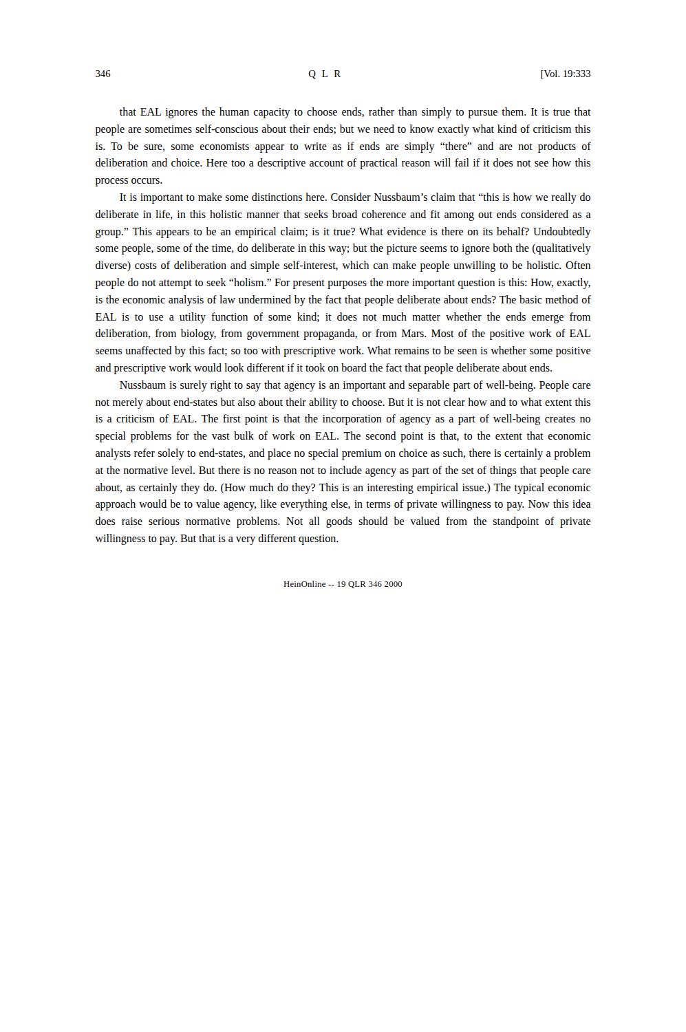346 Q L R [Vol. 19:333
that EAL ignores the human capacity to choose ends, rather than simply to pursue them. It is true that people are sometimes self-conscious about their ends; but we need to know exactly what kind of criticism this is. To be sure, some economists appear to write as if ends are simply “there” and are not products of deliberation and choice. Here too a descriptive account of practical reason will fail if it does not see how this process occurs.
It is important to make some distinctions here. Consider Nussbaum’s claim that “this is how we really do deliberate in life, in this holistic manner that seeks broad coherence and fit among out ends considered as a group.” This appears to be an empirical claim; is it true? What evidence is there on its behalf? Undoubtedly some people, some of the time, do deliberate in this way; but the picture seems to ignore both the (qualitatively diverse) costs of deliberation and simple self-interest, which can make people unwilling to be holistic. Often people do not attempt to seek “holism.” For present purposes the more important question is this: How, exactly, is the economic analysis of law undermined by the fact that people deliberate about ends? The basic method of EAL is to use a utility function of some kind; it does not much matter whether the ends emerge from deliberation, from biology, from government propaganda, or from Mars. Most of the positive work of EAL seems unaffected by this fact; so too with prescriptive work. What remains to be seen is whether some positive and prescriptive work would look different if it took on board the fact that people deliberate about ends.
Nussbaum is surely right to say that agency is an important and separable part of well-being. People care not merely about end-states but also about their ability to choose. But it is not clear how and to what extent this is a criticism of EAL. The first point is that the incorporation of agency as a part of well-being creates no special problems for the vast bulk of work on EAL. The second point is that, to the extent that economic analysts refer solely to end-states, and place no special premium on choice as such, there is certainly a problem at the normative level. But there is no reason not to include agency as part of the set of things that people care about, as certainly they do. (How much do they? This is an interesting empirical issue.) The typical economic approach would be to value agency, like everything else, in terms of private willingness to pay. Now this idea does raise serious normative problems. Not all goods should be valued from the standpoint of private willingness to pay. But that is a very different question.
HeinOnline -- 19 QLR 346 2000